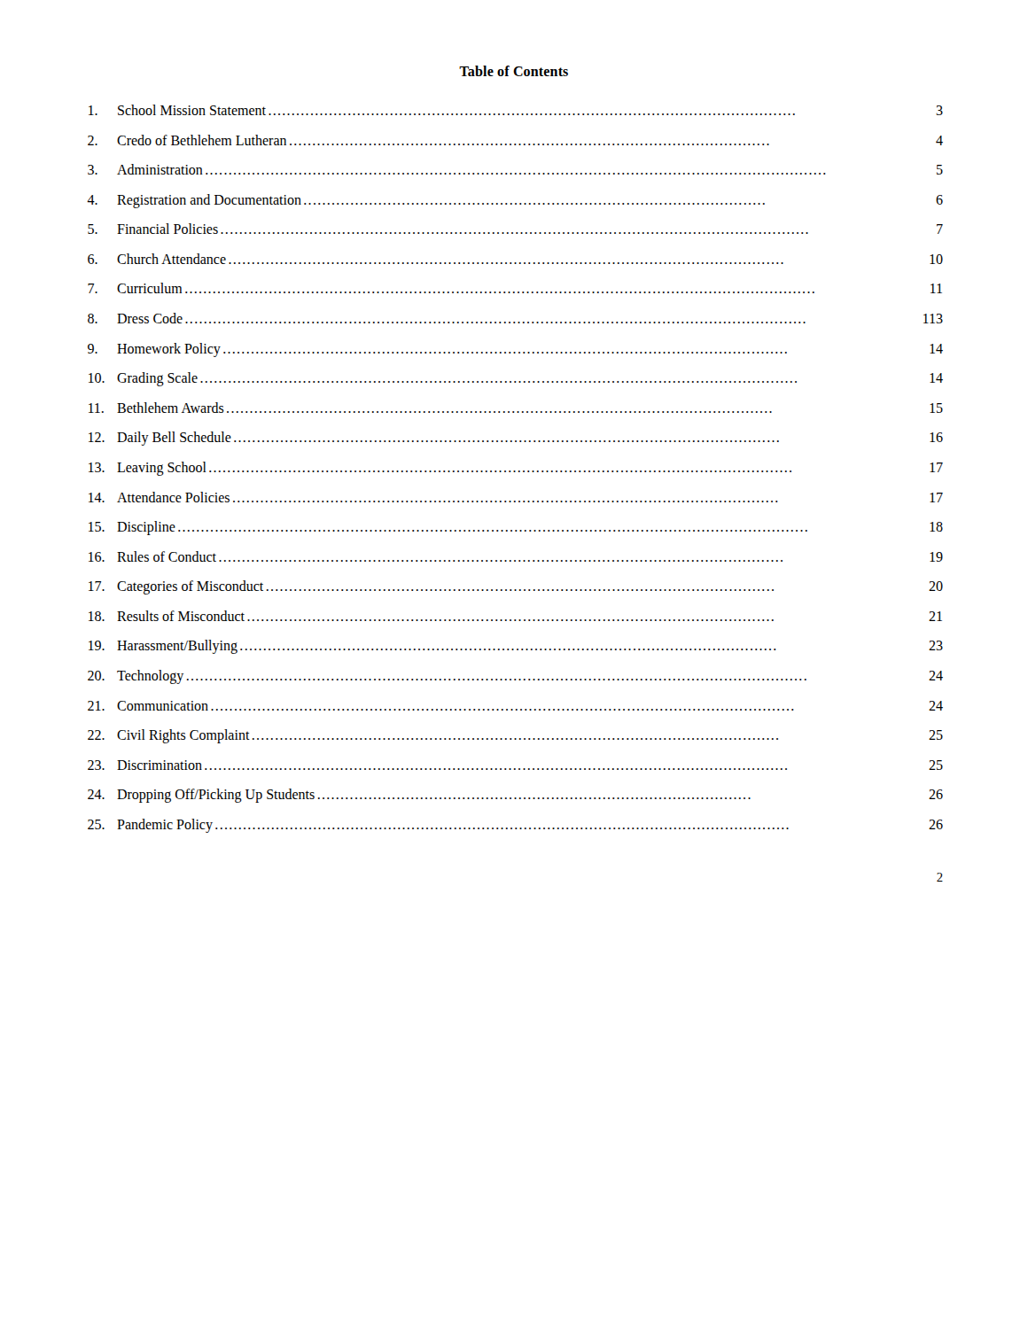Table of Contents
School Mission Statement................................................................................................................. 3
Credo of Bethlehem Lutheran....................................................................................................... 4
Administration..................................................................................................................................... 5
Registration and Documentation................................................................................................... 6
Financial Policies.............................................................................................................................. 7
Church Attendance....................................................................................................................... 10
Curriculum....................................................................................................................................... 11
Dress Code..................................................................................................................................... 113
Homework Policy......................................................................................................................... 14
Grading Scale................................................................................................................................ 14
Bethlehem Awards..................................................................................................................... 15
Daily Bell Schedule..................................................................................................................... 16
Leaving School............................................................................................................................. 17
Attendance Policies..................................................................................................................... 17
Discipline....................................................................................................................................... 18
Rules of Conduct......................................................................................................................... 19
Categories of Misconduct............................................................................................................. 20
Results of Misconduct................................................................................................................. 21
Harassment/Bullying................................................................................................................... 23
Technology..................................................................................................................................... 24
Communication............................................................................................................................. 24
Civil Rights Complaint................................................................................................................. 25
Discrimination............................................................................................................................. 25
Dropping Off/Picking Up Students............................................................................................. 26
Pandemic Policy........................................................................................................................... 26
2